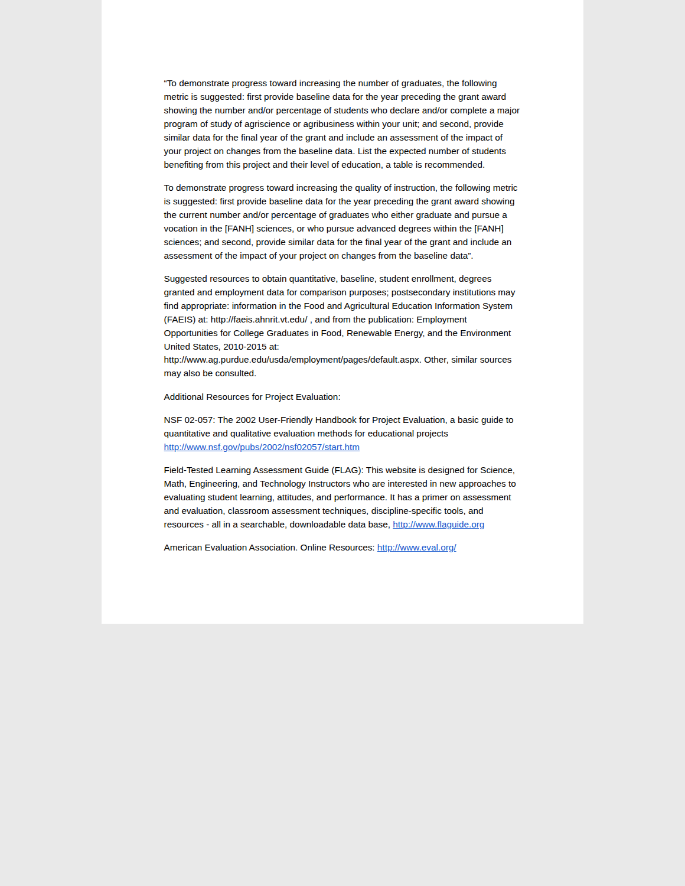“To demonstrate progress toward increasing the number of graduates, the following metric is suggested: first provide baseline data for the year preceding the grant award showing the number and/or percentage of students who declare and/or complete a major program of study of agriscience or agribusiness within your unit; and second, provide similar data for the final year of the grant and include an assessment of the impact of your project on changes from the baseline data. List the expected number of students benefiting from this project and their level of education, a table is recommended.
To demonstrate progress toward increasing the quality of instruction, the following metric is suggested: first provide baseline data for the year preceding the grant award showing the current number and/or percentage of graduates who either graduate and pursue a vocation in the [FANH] sciences, or who pursue advanced degrees within the [FANH] sciences; and second, provide similar data for the final year of the grant and include an assessment of the impact of your project on changes from the baseline data”.
Suggested resources to obtain quantitative, baseline, student enrollment, degrees granted and employment data for comparison purposes; postsecondary institutions may find appropriate: information in the Food and Agricultural Education Information System (FAEIS) at: http://faeis.ahnrit.vt.edu/ , and from the publication: Employment Opportunities for College Graduates in Food, Renewable Energy, and the Environment United States, 2010-2015 at: http://www.ag.purdue.edu/usda/employment/pages/default.aspx. Other, similar sources may also be consulted.
Additional Resources for Project Evaluation:
NSF 02-057: The 2002 User-Friendly Handbook for Project Evaluation, a basic guide to quantitative and qualitative evaluation methods for educational projects
http://www.nsf.gov/pubs/2002/nsf02057/start.htm
Field-Tested Learning Assessment Guide (FLAG): This website is designed for Science, Math, Engineering, and Technology Instructors who are interested in new approaches to evaluating student learning, attitudes, and performance. It has a primer on assessment and evaluation, classroom assessment techniques, discipline-specific tools, and resources - all in a searchable, downloadable data base, http://www.flaguide.org
American Evaluation Association. Online Resources: http://www.eval.org/